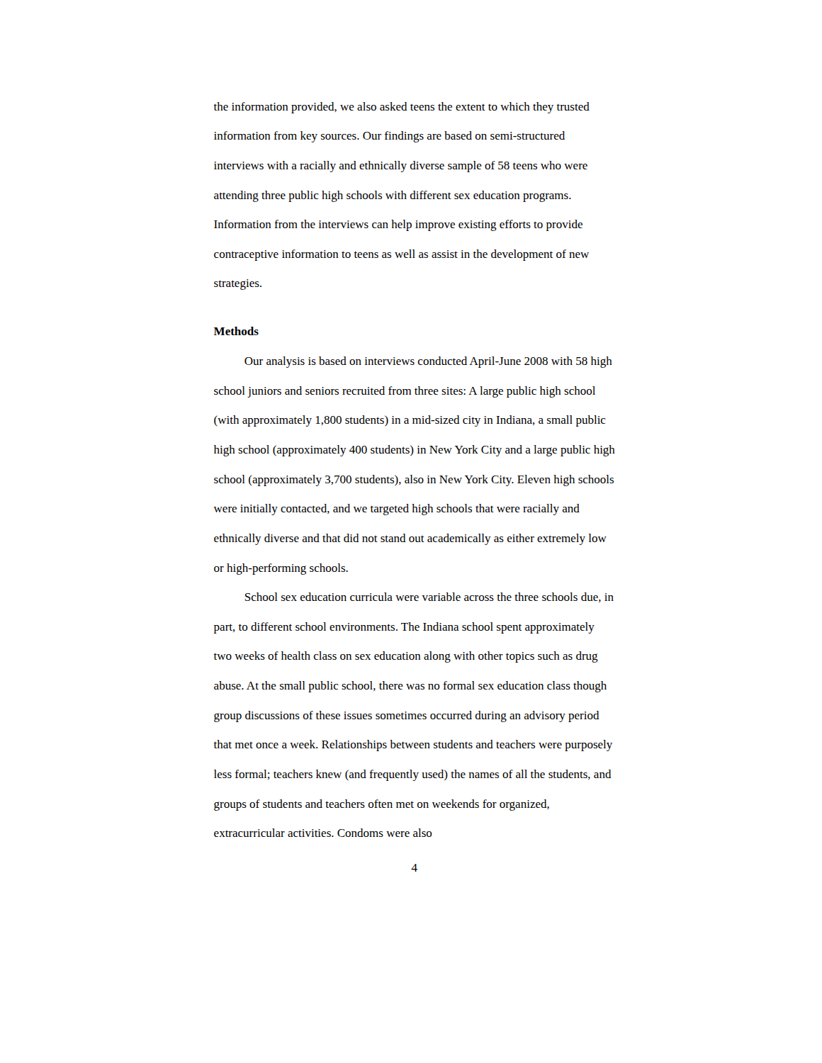the information provided, we also asked teens the extent to which they trusted information from key sources. Our findings are based on semi-structured interviews with a racially and ethnically diverse sample of 58 teens who were attending three public high schools with different sex education programs. Information from the interviews can help improve existing efforts to provide contraceptive information to teens as well as assist in the development of new strategies.
Methods
Our analysis is based on interviews conducted April-June 2008 with 58 high school juniors and seniors recruited from three sites: A large public high school (with approximately 1,800 students) in a mid-sized city in Indiana, a small public high school (approximately 400 students) in New York City and a large public high school (approximately 3,700 students), also in New York City. Eleven high schools were initially contacted, and we targeted high schools that were racially and ethnically diverse and that did not stand out academically as either extremely low or high-performing schools.
School sex education curricula were variable across the three schools due, in part, to different school environments. The Indiana school spent approximately two weeks of health class on sex education along with other topics such as drug abuse. At the small public school, there was no formal sex education class though group discussions of these issues sometimes occurred during an advisory period that met once a week. Relationships between students and teachers were purposely less formal; teachers knew (and frequently used) the names of all the students, and groups of students and teachers often met on weekends for organized, extracurricular activities. Condoms were also
4